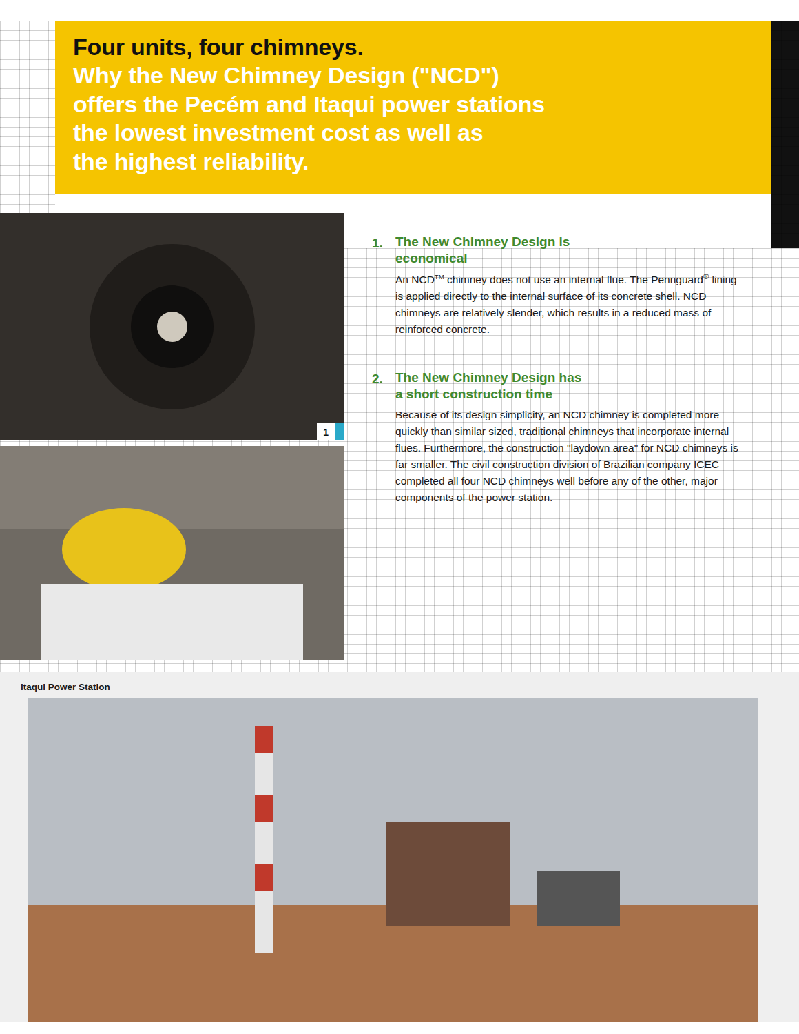Four units, four chimneys.
Why the New Chimney Design ("NCD")
offers the Pecém and Itaqui power stations
the lowest investment cost as well as
the highest reliability.
1
The New Chimney Design is
economical
An NCDTM chimney does not use an internal flue. The Pennguard® lining is applied directly to the internal surface of its concrete shell. NCD chimneys are relatively slender, which results in a reduced mass of reinforced concrete.
The New Chimney Design has
a short construction time
Because of its design simplicity, an NCD chimney is completed more quickly than similar sized, traditional chimneys that incorporate internal flues. Furthermore, the construction "laydown area" for NCD chimneys is far smaller. The civil construction division of Brazilian company ICEC completed all four NCD chimneys well before any of the other, major components of the power station.
Itaqui Power Station